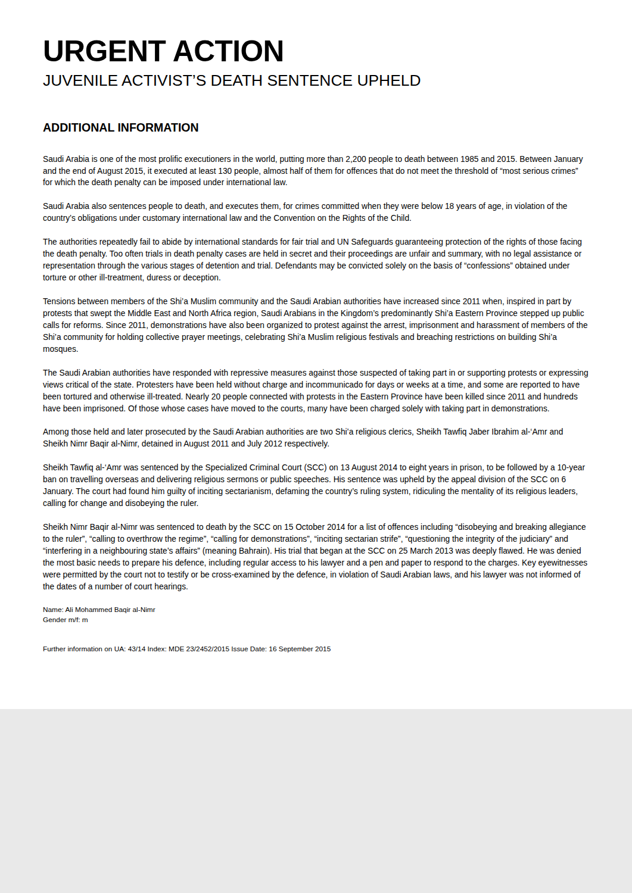URGENT ACTION
JUVENILE ACTIVIST’S DEATH SENTENCE UPHELD
ADDITIONAL INFORMATION
Saudi Arabia is one of the most prolific executioners in the world, putting more than 2,200 people to death between 1985 and 2015. Between January and the end of August 2015, it executed at least 130 people, almost half of them for offences that do not meet the threshold of “most serious crimes” for which the death penalty can be imposed under international law.
Saudi Arabia also sentences people to death, and executes them, for crimes committed when they were below 18 years of age, in violation of the country’s obligations under customary international law and the Convention on the Rights of the Child.
The authorities repeatedly fail to abide by international standards for fair trial and UN Safeguards guaranteeing protection of the rights of those facing the death penalty. Too often trials in death penalty cases are held in secret and their proceedings are unfair and summary, with no legal assistance or representation through the various stages of detention and trial. Defendants may be convicted solely on the basis of “confessions” obtained under torture or other ill-treatment, duress or deception.
Tensions between members of the Shi’a Muslim community and the Saudi Arabian authorities have increased since 2011 when, inspired in part by protests that swept the Middle East and North Africa region, Saudi Arabians in the Kingdom’s predominantly Shi’a Eastern Province stepped up public calls for reforms. Since 2011, demonstrations have also been organized to protest against the arrest, imprisonment and harassment of members of the Shi’a community for holding collective prayer meetings, celebrating Shi’a Muslim religious festivals and breaching restrictions on building Shi’a mosques.
The Saudi Arabian authorities have responded with repressive measures against those suspected of taking part in or supporting protests or expressing views critical of the state. Protesters have been held without charge and incommunicado for days or weeks at a time, and some are reported to have been tortured and otherwise ill-treated. Nearly 20 people connected with protests in the Eastern Province have been killed since 2011 and hundreds have been imprisoned. Of those whose cases have moved to the courts, many have been charged solely with taking part in demonstrations.
Among those held and later prosecuted by the Saudi Arabian authorities are two Shi’a religious clerics, Sheikh Tawfiq Jaber Ibrahim al-‘Amr and Sheikh Nimr Baqir al-Nimr, detained in August 2011 and July 2012 respectively.
Sheikh Tawfiq al-‘Amr was sentenced by the Specialized Criminal Court (SCC) on 13 August 2014 to eight years in prison, to be followed by a 10-year ban on travelling overseas and delivering religious sermons or public speeches. His sentence was upheld by the appeal division of the SCC on 6 January. The court had found him guilty of inciting sectarianism, defaming the country’s ruling system, ridiculing the mentality of its religious leaders, calling for change and disobeying the ruler.
Sheikh Nimr Baqir al-Nimr was sentenced to death by the SCC on 15 October 2014 for a list of offences including “disobeying and breaking allegiance to the ruler”, “calling to overthrow the regime”, “calling for demonstrations”, “inciting sectarian strife”, “questioning the integrity of the judiciary” and “interfering in a neighbouring state’s affairs” (meaning Bahrain). His trial that began at the SCC on 25 March 2013 was deeply flawed. He was denied the most basic needs to prepare his defence, including regular access to his lawyer and a pen and paper to respond to the charges. Key eyewitnesses were permitted by the court not to testify or be cross-examined by the defence, in violation of Saudi Arabian laws, and his lawyer was not informed of the dates of a number of court hearings.
Name: Ali Mohammed Baqir al-Nimr
Gender m/f: m
Further information on UA: 43/14 Index: MDE 23/2452/2015 Issue Date: 16 September 2015